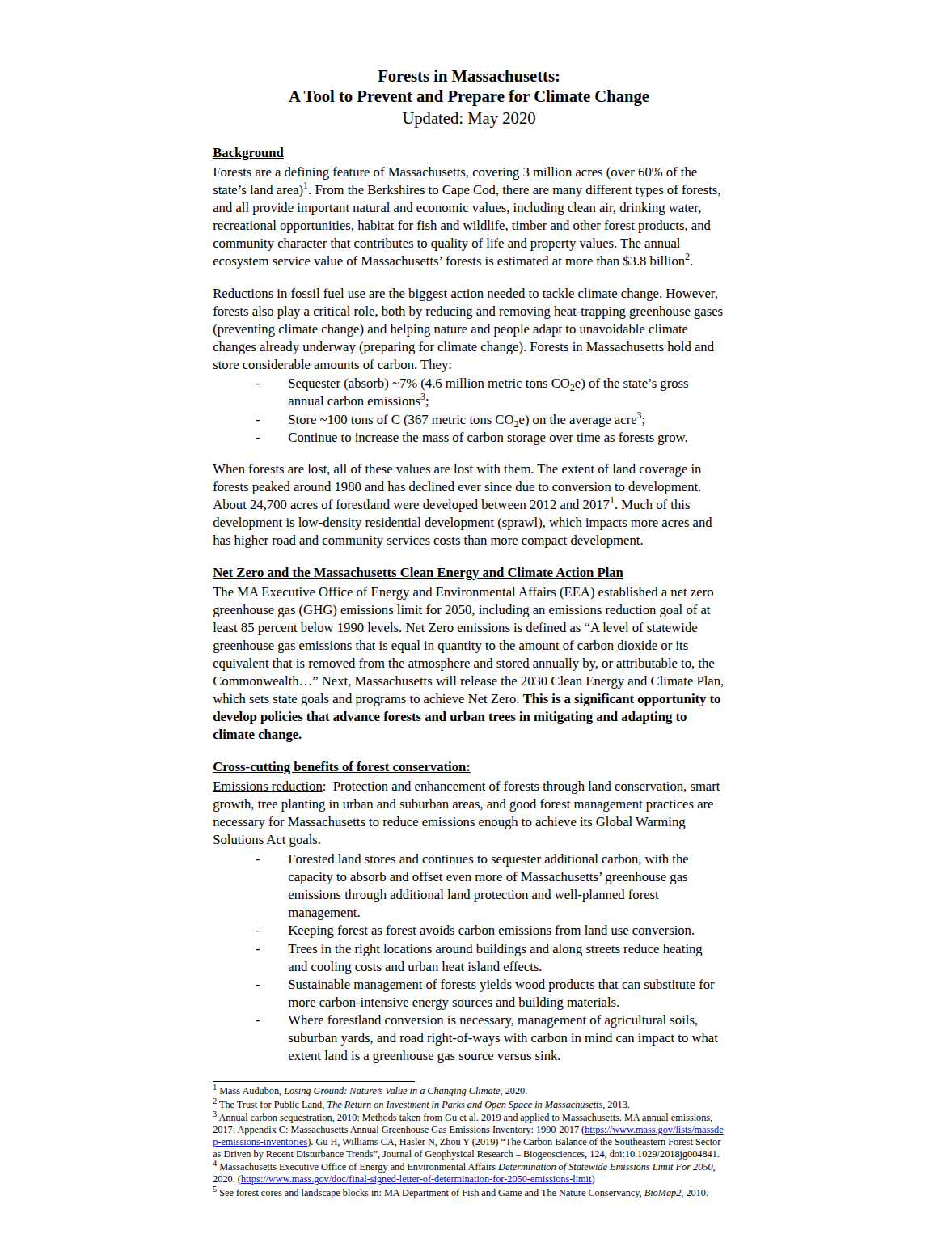Forests in Massachusetts:
A Tool to Prevent and Prepare for Climate Change Updated: May 2020
Background
Forests are a defining feature of Massachusetts, covering 3 million acres (over 60% of the state’s land area)1. From the Berkshires to Cape Cod, there are many different types of forests, and all provide important natural and economic values, including clean air, drinking water, recreational opportunities, habitat for fish and wildlife, timber and other forest products, and community character that contributes to quality of life and property values. The annual ecosystem service value of Massachusetts’ forests is estimated at more than $3.8 billion2.
Reductions in fossil fuel use are the biggest action needed to tackle climate change. However, forests also play a critical role, both by reducing and removing heat-trapping greenhouse gases (preventing climate change) and helping nature and people adapt to unavoidable climate changes already underway (preparing for climate change). Forests in Massachusetts hold and store considerable amounts of carbon. They:
Sequester (absorb) ~7% (4.6 million metric tons CO2e) of the state’s gross annual carbon emissions3;
Store ~100 tons of C (367 metric tons CO2e) on the average acre3;
Continue to increase the mass of carbon storage over time as forests grow.
When forests are lost, all of these values are lost with them. The extent of land coverage in forests peaked around 1980 and has declined ever since due to conversion to development. About 24,700 acres of forestland were developed between 2012 and 20171. Much of this development is low-density residential development (sprawl), which impacts more acres and has higher road and community services costs than more compact development.
Net Zero and the Massachusetts Clean Energy and Climate Action Plan
The MA Executive Office of Energy and Environmental Affairs (EEA) established a net zero greenhouse gas (GHG) emissions limit for 2050, including an emissions reduction goal of at least 85 percent below 1990 levels. Net Zero emissions is defined as “A level of statewide greenhouse gas emissions that is equal in quantity to the amount of carbon dioxide or its equivalent that is removed from the atmosphere and stored annually by, or attributable to, the Commonwealth…” Next, Massachusetts will release the 2030 Clean Energy and Climate Plan, which sets state goals and programs to achieve Net Zero. This is a significant opportunity to develop policies that advance forests and urban trees in mitigating and adapting to climate change.
Cross-cutting benefits of forest conservation:
Emissions reduction: Protection and enhancement of forests through land conservation, smart growth, tree planting in urban and suburban areas, and good forest management practices are necessary for Massachusetts to reduce emissions enough to achieve its Global Warming Solutions Act goals.
Forested land stores and continues to sequester additional carbon, with the capacity to absorb and offset even more of Massachusetts’ greenhouse gas emissions through additional land protection and well-planned forest management.
Keeping forest as forest avoids carbon emissions from land use conversion.
Trees in the right locations around buildings and along streets reduce heating and cooling costs and urban heat island effects.
Sustainable management of forests yields wood products that can substitute for more carbon-intensive energy sources and building materials.
Where forestland conversion is necessary, management of agricultural soils, suburban yards, and road right-of-ways with carbon in mind can impact to what extent land is a greenhouse gas source versus sink.
1 Mass Audubon, Losing Ground: Nature’s Value in a Changing Climate, 2020.
2 The Trust for Public Land, The Return on Investment in Parks and Open Space in Massachusetts, 2013.
3 Annual carbon sequestration, 2010: Methods taken from Gu et al. 2019 and applied to Massachusetts. MA annual emissions, 2017: Appendix C: Massachusetts Annual Greenhouse Gas Emissions Inventory: 1990-2017 (https://www.mass.gov/lists/massdep-emissions-inventories). Gu H, Williams CA, Hasler N, Zhou Y (2019) “The Carbon Balance of the Southeastern Forest Sector as Driven by Recent Disturbance Trends”, Journal of Geophysical Research – Biogeosciences, 124, doi:10.1029/2018jg004841.
4 Massachusetts Executive Office of Energy and Environmental Affairs Determination of Statewide Emissions Limit For 2050, 2020. (https://www.mass.gov/doc/final-signed-letter-of-determination-for-2050-emissions-limit)
5 See forest cores and landscape blocks in: MA Department of Fish and Game and The Nature Conservancy, BioMap2, 2010.